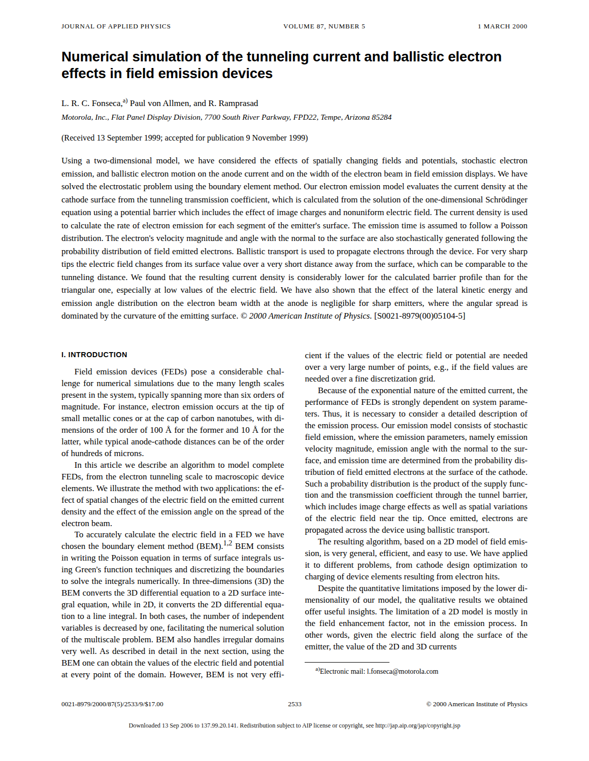Journal of Applied Physics Volume 87, Number 5 1 March 2000
Numerical simulation of the tunneling current and ballistic electron effects in field emission devices
L. R. C. Fonseca,a) Paul von Allmen, and R. Ramprasad
Motorola, Inc., Flat Panel Display Division, 7700 South River Parkway, FPD22, Tempe, Arizona 85284
(Received 13 September 1999; accepted for publication 9 November 1999)
Using a two-dimensional model, we have considered the effects of spatially changing fields and potentials, stochastic electron emission, and ballistic electron motion on the anode current and on the width of the electron beam in field emission displays. We have solved the electrostatic problem using the boundary element method. Our electron emission model evaluates the current density at the cathode surface from the tunneling transmission coefficient, which is calculated from the solution of the one-dimensional Schrödinger equation using a potential barrier which includes the effect of image charges and nonuniform electric field. The current density is used to calculate the rate of electron emission for each segment of the emitter's surface. The emission time is assumed to follow a Poisson distribution. The electron's velocity magnitude and angle with the normal to the surface are also stochastically generated following the probability distribution of field emitted electrons. Ballistic transport is used to propagate electrons through the device. For very sharp tips the electric field changes from its surface value over a very short distance away from the surface, which can be comparable to the tunneling distance. We found that the resulting current density is considerably lower for the calculated barrier profile than for the triangular one, especially at low values of the electric field. We have also shown that the effect of the lateral kinetic energy and emission angle distribution on the electron beam width at the anode is negligible for sharp emitters, where the angular spread is dominated by the curvature of the emitting surface. © 2000 American Institute of Physics. [S0021-8979(00)05104-5]
I. INTRODUCTION
Field emission devices (FEDs) pose a considerable challenge for numerical simulations due to the many length scales present in the system, typically spanning more than six orders of magnitude. For instance, electron emission occurs at the tip of small metallic cones or at the cap of carbon nanotubes, with dimensions of the order of 100 Å for the former and 10 Å for the latter, while typical anode-cathode distances can be of the order of hundreds of microns.
In this article we describe an algorithm to model complete FEDs, from the electron tunneling scale to macroscopic device elements. We illustrate the method with two applications: the effect of spatial changes of the electric field on the emitted current density and the effect of the emission angle on the spread of the electron beam.
To accurately calculate the electric field in a FED we have chosen the boundary element method (BEM).1,2 BEM consists in writing the Poisson equation in terms of surface integrals using Green's function techniques and discretizing the boundaries to solve the integrals numerically. In three-dimensions (3D) the BEM converts the 3D differential equation to a 2D surface integral equation, while in 2D, it converts the 2D differential equation to a line integral. In both cases, the number of independent variables is decreased by one, facilitating the numerical solution of the multiscale problem. BEM also handles irregular domains very well. As described in detail in the next section, using the BEM one can obtain the values of the electric field and potential at every point of the domain. However, BEM is not very efficient if the values of the electric field or potential are needed over a very large number of points, e.g., if the field values are needed over a fine discretization grid.
Because of the exponential nature of the emitted current, the performance of FEDs is strongly dependent on system parameters. Thus, it is necessary to consider a detailed description of the emission process. Our emission model consists of stochastic field emission, where the emission parameters, namely emission velocity magnitude, emission angle with the normal to the surface, and emission time are determined from the probability distribution of field emitted electrons at the surface of the cathode. Such a probability distribution is the product of the supply function and the transmission coefficient through the tunnel barrier, which includes image charge effects as well as spatial variations of the electric field near the tip. Once emitted, electrons are propagated across the device using ballistic transport.
The resulting algorithm, based on a 2D model of field emission, is very general, efficient, and easy to use. We have applied it to different problems, from cathode design optimization to charging of device elements resulting from electron hits.
Despite the quantitative limitations imposed by the lower dimensionality of our model, the qualitative results we obtained offer useful insights. The limitation of a 2D model is mostly in the field enhancement factor, not in the emission process. In other words, given the electric field along the surface of the emitter, the value of the 2D and 3D currents
a)Electronic mail: l.fonseca@motorola.com
0021-8979/2000/87(5)/2533/9/$17.00 2533 © 2000 American Institute of Physics
Downloaded 13 Sep 2006 to 137.99.20.141. Redistribution subject to AIP license or copyright, see http://jap.aip.org/jap/copyright.jsp